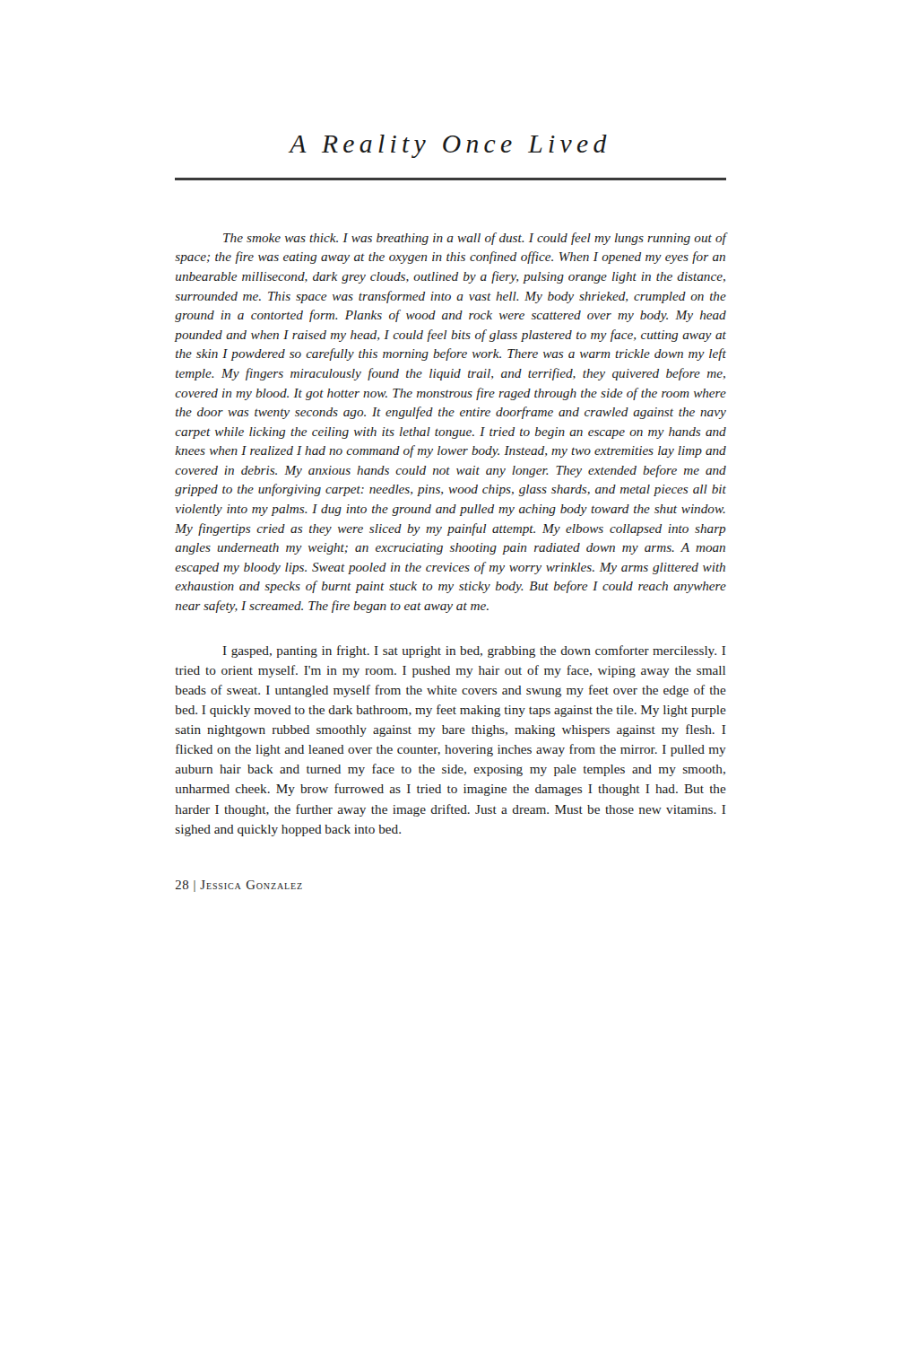A Reality Once Lived
The smoke was thick. I was breathing in a wall of dust. I could feel my lungs running out of space; the fire was eating away at the oxygen in this confined office. When I opened my eyes for an unbearable millisecond, dark grey clouds, outlined by a fiery, pulsing orange light in the distance, surrounded me. This space was transformed into a vast hell. My body shrieked, crumpled on the ground in a contorted form. Planks of wood and rock were scattered over my body. My head pounded and when I raised my head, I could feel bits of glass plastered to my face, cutting away at the skin I powdered so carefully this morning before work. There was a warm trickle down my left temple. My fingers miraculously found the liquid trail, and terrified, they quivered before me, covered in my blood. It got hotter now. The monstrous fire raged through the side of the room where the door was twenty seconds ago. It engulfed the entire doorframe and crawled against the navy carpet while licking the ceiling with its lethal tongue. I tried to begin an escape on my hands and knees when I realized I had no command of my lower body. Instead, my two extremities lay limp and covered in debris. My anxious hands could not wait any longer. They extended before me and gripped to the unforgiving carpet: needles, pins, wood chips, glass shards, and metal pieces all bit violently into my palms. I dug into the ground and pulled my aching body toward the shut window. My fingertips cried as they were sliced by my painful attempt. My elbows collapsed into sharp angles underneath my weight; an excruciating shooting pain radiated down my arms. A moan escaped my bloody lips. Sweat pooled in the crevices of my worry wrinkles. My arms glittered with exhaustion and specks of burnt paint stuck to my sticky body. But before I could reach anywhere near safety, I screamed. The fire began to eat away at me.
I gasped, panting in fright. I sat upright in bed, grabbing the down comforter mercilessly. I tried to orient myself. I'm in my room. I pushed my hair out of my face, wiping away the small beads of sweat. I untangled myself from the white covers and swung my feet over the edge of the bed. I quickly moved to the dark bathroom, my feet making tiny taps against the tile. My light purple satin nightgown rubbed smoothly against my bare thighs, making whispers against my flesh. I flicked on the light and leaned over the counter, hovering inches away from the mirror. I pulled my auburn hair back and turned my face to the side, exposing my pale temples and my smooth, unharmed cheek. My brow furrowed as I tried to imagine the damages I thought I had. But the harder I thought, the further away the image drifted. Just a dream. Must be those new vitamins. I sighed and quickly hopped back into bed.
28 | Jessica Gonzalez